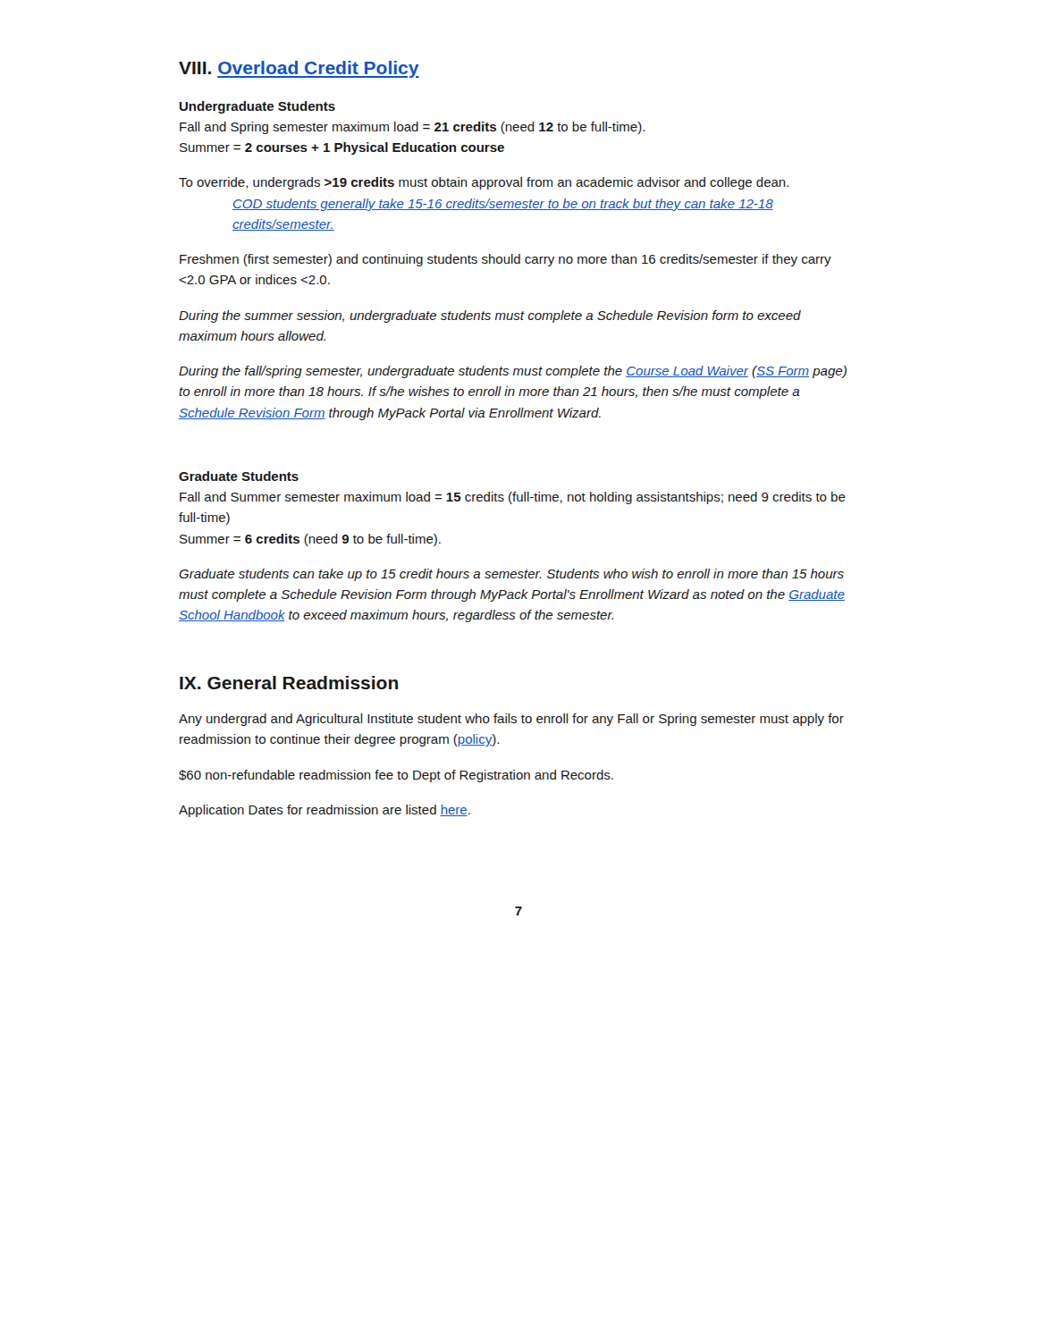VIII. Overload Credit Policy
Undergraduate Students
Fall and Spring semester maximum load = 21 credits (need 12 to be full-time).
Summer = 2 courses + 1 Physical Education course
To override, undergrads >19 credits must obtain approval from an academic advisor and college dean.
COD students generally take 15-16 credits/semester to be on track but they can take 12-18 credits/semester.
Freshmen (first semester) and continuing students should carry no more than 16 credits/semester if they carry <2.0 GPA or indices <2.0.
During the summer session, undergraduate students must complete a Schedule Revision form to exceed maximum hours allowed.
During the fall/spring semester, undergraduate students must complete the Course Load Waiver (SS Form page) to enroll in more than 18 hours. If s/he wishes to enroll in more than 21 hours, then s/he must complete a Schedule Revision Form through MyPack Portal via Enrollment Wizard.
Graduate Students
Fall and Summer semester maximum load = 15 credits (full-time, not holding assistantships; need 9 credits to be full-time)
Summer = 6 credits (need 9 to be full-time).
Graduate students can take up to 15 credit hours a semester. Students who wish to enroll in more than 15 hours must complete a Schedule Revision Form through MyPack Portal's Enrollment Wizard as noted on the Graduate School Handbook to exceed maximum hours, regardless of the semester.
IX. General Readmission
Any undergrad and Agricultural Institute student who fails to enroll for any Fall or Spring semester must apply for readmission to continue their degree program (policy).
$60 non-refundable readmission fee to Dept of Registration and Records.
Application Dates for readmission are listed here.
7